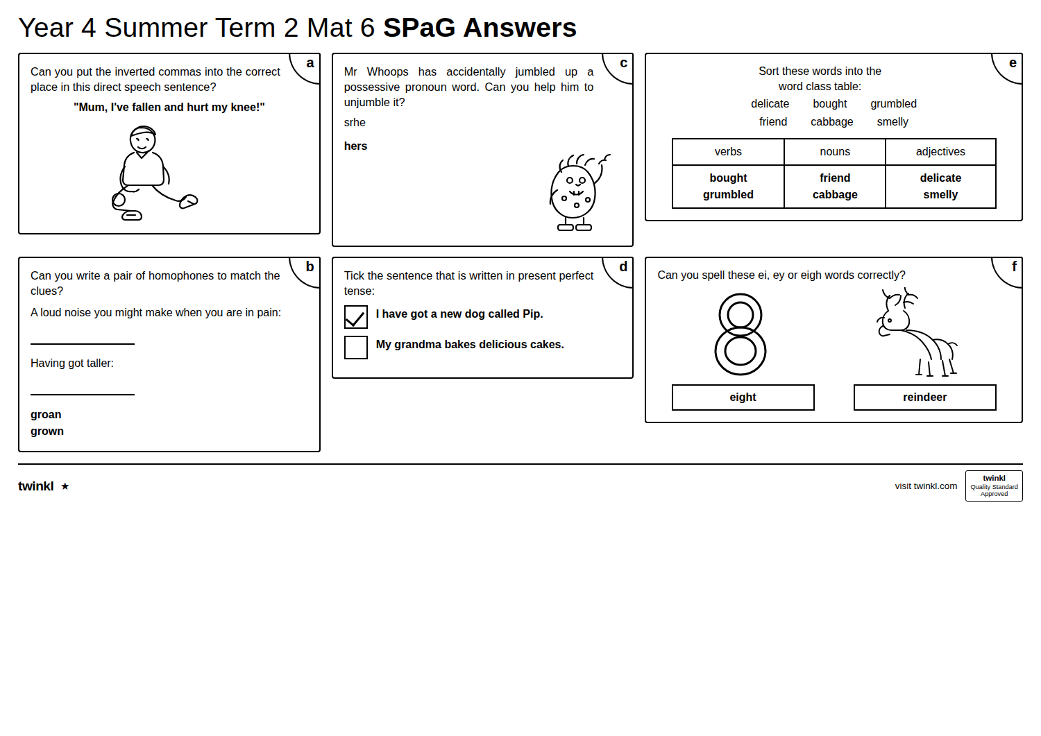Year 4 Summer Term 2 Mat 6 SPaG Answers
a
Can you put the inverted commas into the correct place in this direct speech sentence?
"Mum, I've fallen and hurt my knee!"
c
Mr Whoops has accidentally jumbled up a possessive pronoun word. Can you help him to unjumble it?
srhe
hers
e
Sort these words into the
word class table:
delicate bought grumbled
friend cabbage smelly
| verbs | nouns | adjectives |
| bought grumbled | friend cabbage | delicate smelly |
b
Can you write a pair of homophones to match the clues?
A loud noise you might make when you are in pain:
Having got taller:
groan
grown
d
Tick the sentence that is written in present perfect tense:
I have got a new dog called Pip.
My grandma bakes delicious cakes.
f
Can you spell these ei, ey or eigh words correctly?
eight
reindeer
twinkl ★
visit twinkl.com
twinkl Quality Standard
Approved